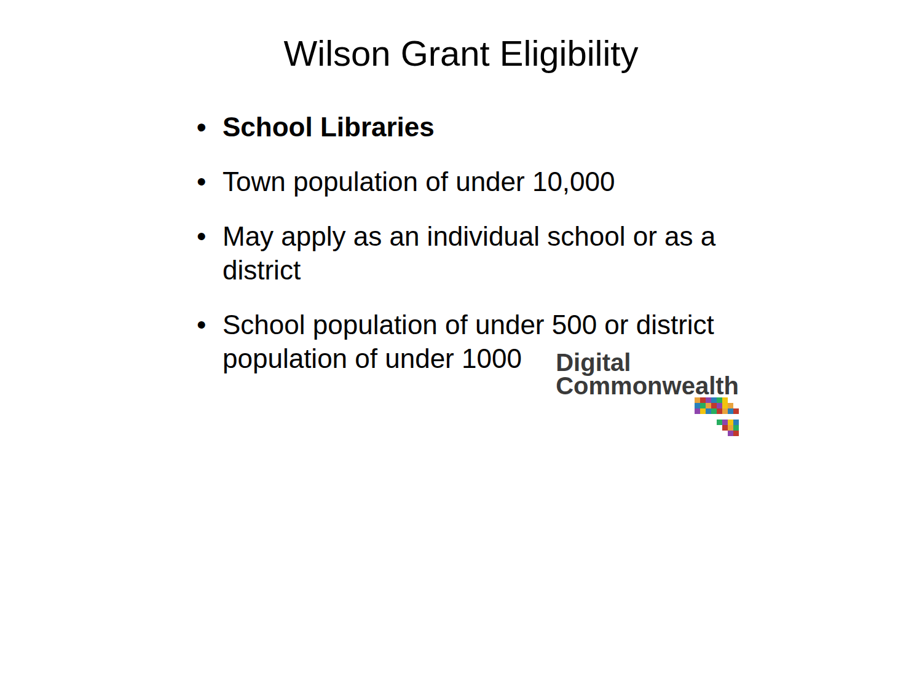Wilson Grant Eligibility
School Libraries
Town population of under 10,000
May apply as an individual school or as a district
School population of under 500 or district population of under 1000
Digital
Commonwealth